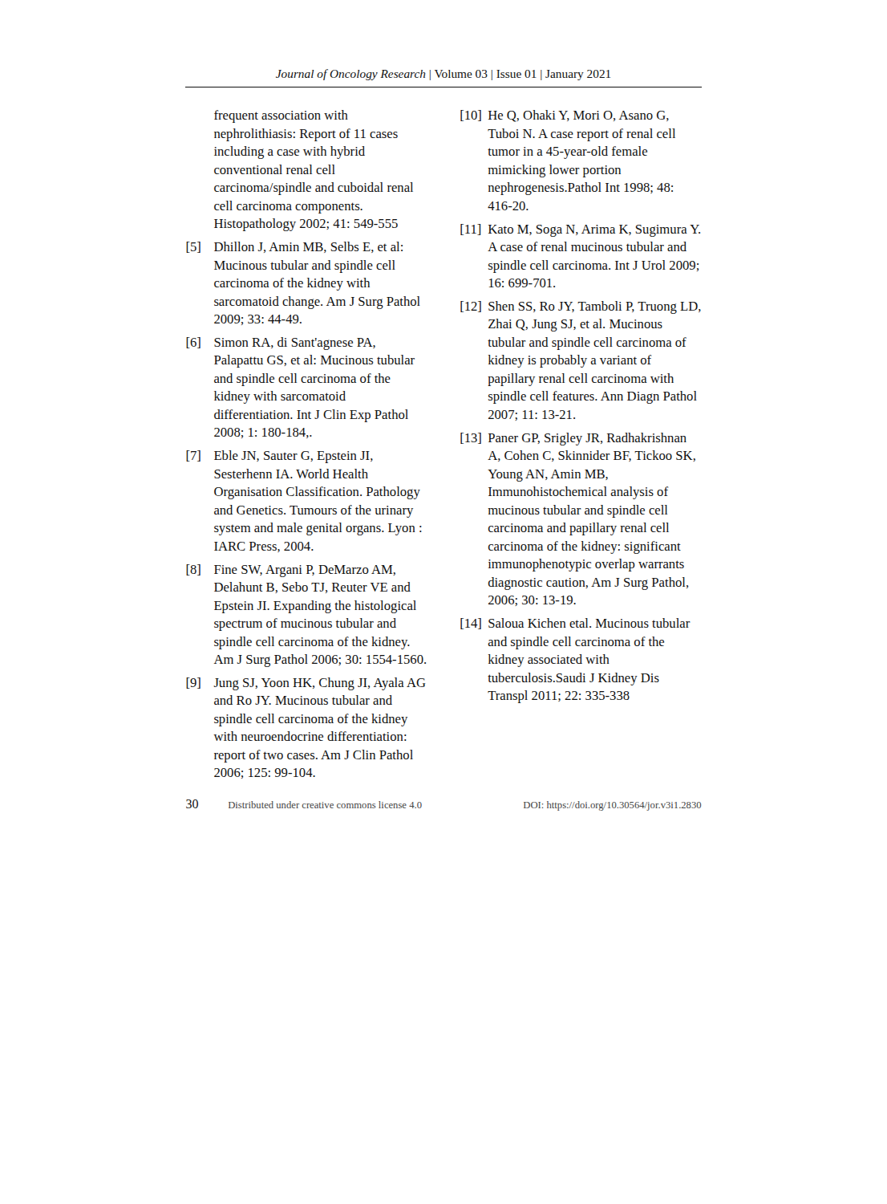Journal of Oncology Research | Volume 03 | Issue 01 | January 2021
frequent association with nephrolithiasis: Report of 11 cases including a case with hybrid conventional renal cell carcinoma/spindle and cuboidal renal cell carcinoma components. Histopathology 2002; 41: 549-555
[5] Dhillon J, Amin MB, Selbs E, et al: Mucinous tubular and spindle cell carcinoma of the kidney with sarcomatoid change. Am J Surg Pathol 2009; 33: 44-49.
[6] Simon RA, di Sant'agnese PA, Palapattu GS, et al: Mucinous tubular and spindle cell carcinoma of the kidney with sarcomatoid differentiation. Int J Clin Exp Pathol 2008; 1: 180-184,.
[7] Eble JN, Sauter G, Epstein JI, Sesterhenn IA. World Health Organisation Classification. Pathology and Genetics. Tumours of the urinary system and male genital organs. Lyon : IARC Press, 2004.
[8] Fine SW, Argani P, DeMarzo AM, Delahunt B, Sebo TJ, Reuter VE and Epstein JI. Expanding the histological spectrum of mucinous tubular and spindle cell carcinoma of the kidney. Am J Surg Pathol 2006; 30: 1554-1560.
[9] Jung SJ, Yoon HK, Chung JI, Ayala AG and Ro JY. Mucinous tubular and spindle cell carcinoma of the kidney with neuroendocrine differentiation: report of two cases. Am J Clin Pathol 2006; 125: 99-104.
[10] He Q, Ohaki Y, Mori O, Asano G, Tuboi N. A case report of renal cell tumor in a 45-year-old female mimicking lower portion nephrogenesis.Pathol Int 1998; 48: 416-20.
[11] Kato M, Soga N, Arima K, Sugimura Y. A case of renal mucinous tubular and spindle cell carcinoma. Int J Urol 2009; 16: 699-701.
[12] Shen SS, Ro JY, Tamboli P, Truong LD, Zhai Q, Jung SJ, et al. Mucinous tubular and spindle cell carcinoma of kidney is probably a variant of papillary renal cell carcinoma with spindle cell features. Ann Diagn Pathol 2007; 11: 13-21.
[13] Paner GP, Srigley JR, Radhakrishnan A, Cohen C, Skinnider BF, Tickoo SK, Young AN, Amin MB, Immunohistochemical analysis of mucinous tubular and spindle cell carcinoma and papillary renal cell carcinoma of the kidney: significant immunophenotypic overlap warrants diagnostic caution, Am J Surg Pathol, 2006; 30: 13-19.
[14] Saloua Kichen etal. Mucinous tubular and spindle cell carcinoma of the kidney associated with tuberculosis.Saudi J Kidney Dis Transpl 2011; 22: 335-338
30
Distributed under creative commons license 4.0
DOI: https://doi.org/10.30564/jor.v3i1.2830